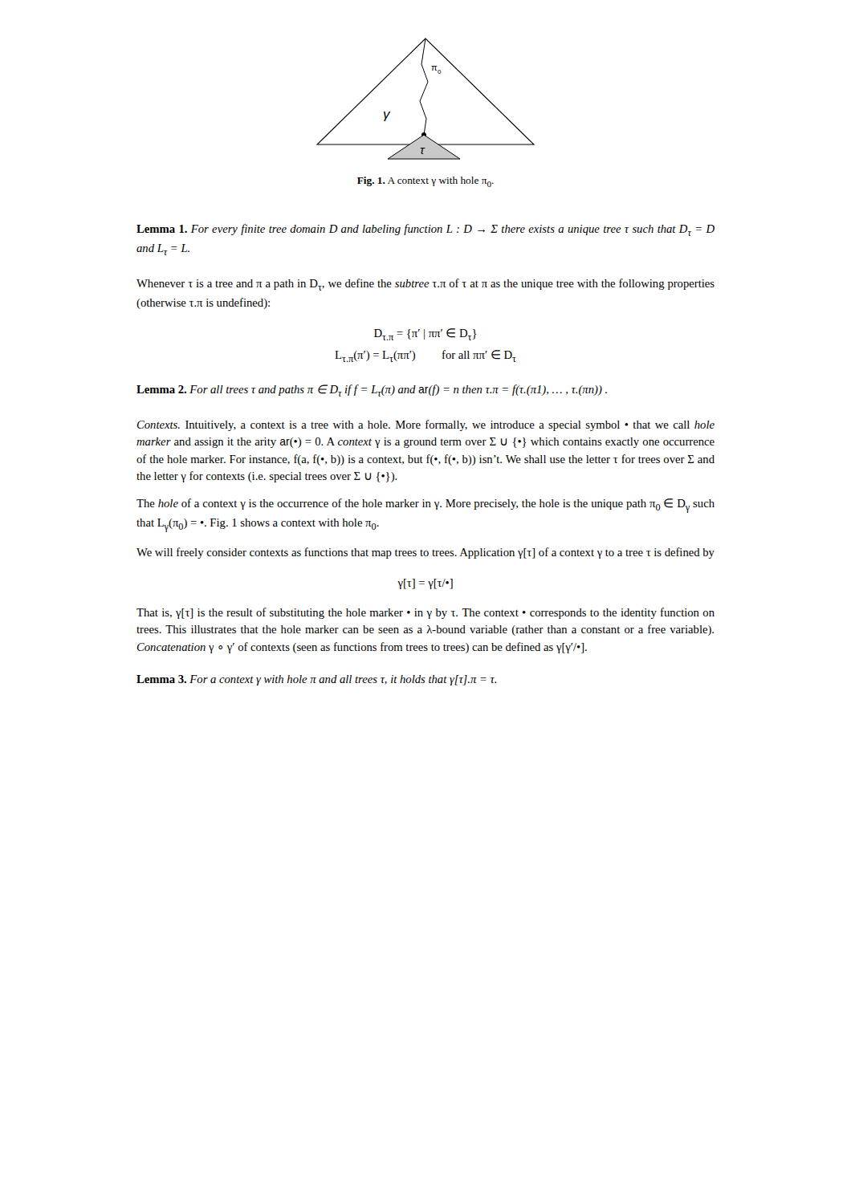γ π 0 τ
Fig. 1. A context γ with hole π0.
Lemma 1. For every finite tree domain D and labeling function L : D → Σ there exists a unique tree τ such that Dτ = D and Lτ = L.
Whenever τ is a tree and π a path in Dτ, we define the subtree τ.π of τ at π as the unique tree with the following properties (otherwise τ.π is undefined):
Dτ.π = {π′ | ππ′ ∈ Dτ} Lτ.π(π′) = Lτ(ππ′) for all ππ′ ∈ Dτ
Lemma 2. For all trees τ and paths π ∈ Dτ if f = Lτ(π) and ar(f) = n then τ.π = f(τ.(π1), … , τ.(πn)) .
Contexts. Intuitively, a context is a tree with a hole. More formally, we introduce a special symbol • that we call hole marker and assign it the arity ar(•) = 0. A context γ is a ground term over Σ ∪ {•} which contains exactly one occurrence of the hole marker. For instance, f(a, f(•, b)) is a context, but f(•, f(•, b)) isn’t. We shall use the letter τ for trees over Σ and the letter γ for contexts (i.e. special trees over Σ ∪ {•}).
The hole of a context γ is the occurrence of the hole marker in γ. More precisely, the hole is the unique path π0 ∈ Dγ such that Lγ(π0) = •. Fig. 1 shows a context with hole π0.
We will freely consider contexts as functions that map trees to trees. Application γ[τ] of a context γ to a tree τ is defined by
γ[τ] = γ[τ/•]
That is, γ[τ] is the result of substituting the hole marker • in γ by τ. The context • corresponds to the identity function on trees. This illustrates that the hole marker can be seen as a λ-bound variable (rather than a constant or a free variable). Concatenation γ ∘ γ′ of contexts (seen as functions from trees to trees) can be defined as γ[γ′/•].
Lemma 3. For a context γ with hole π and all trees τ, it holds that γ[τ].π = τ.